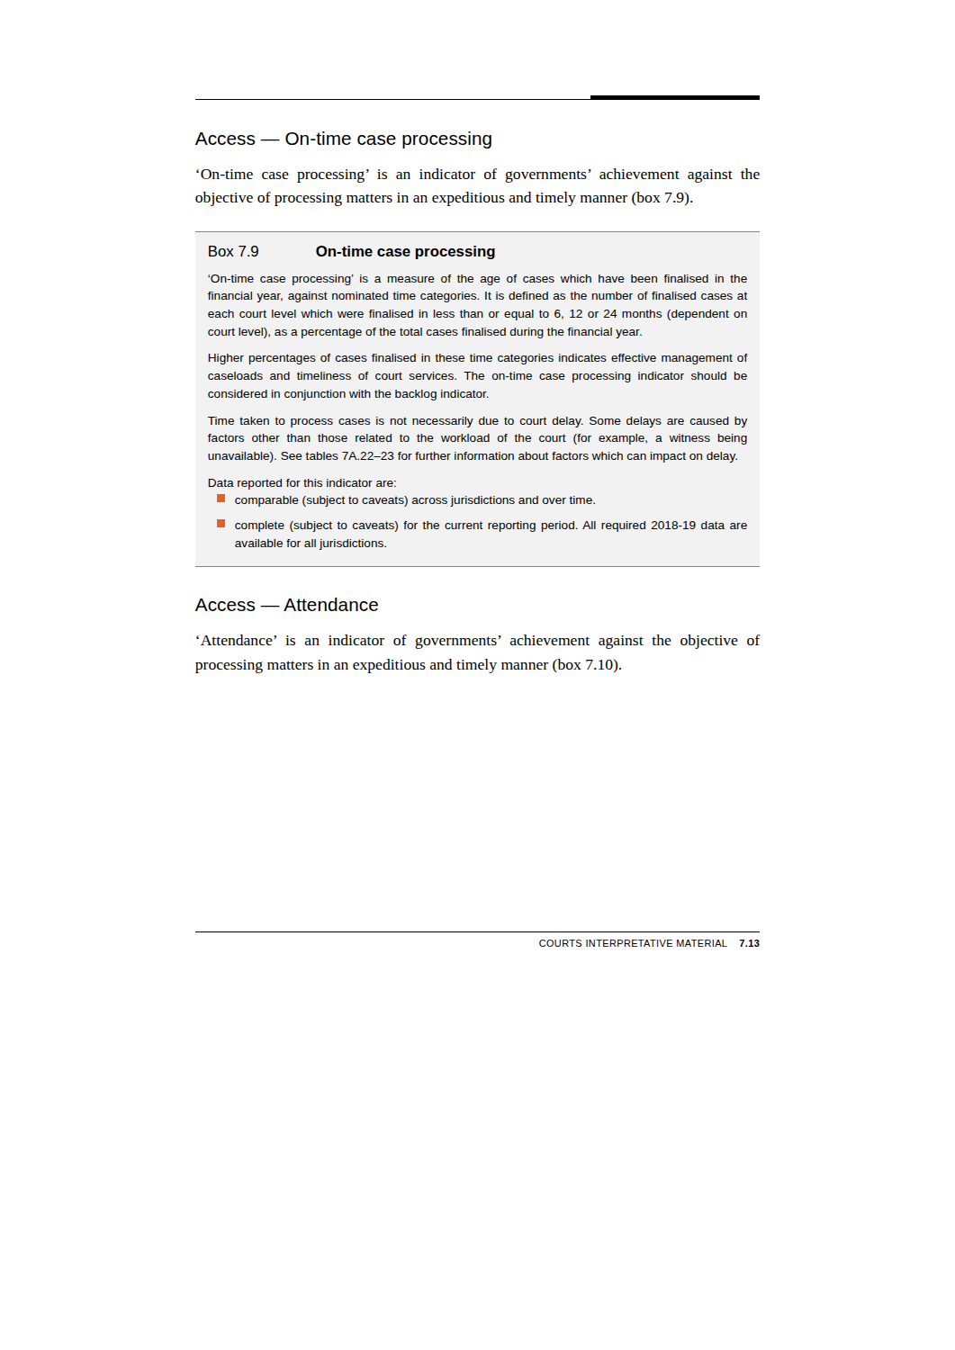Access — On-time case processing
‘On-time case processing’ is an indicator of governments’ achievement against the objective of processing matters in an expeditious and timely manner (box 7.9).
Box 7.9 On-time case processing
‘On-time case processing’ is a measure of the age of cases which have been finalised in the financial year, against nominated time categories. It is defined as the number of finalised cases at each court level which were finalised in less than or equal to 6, 12 or 24 months (dependent on court level), as a percentage of the total cases finalised during the financial year.
Higher percentages of cases finalised in these time categories indicates effective management of caseloads and timeliness of court services. The on-time case processing indicator should be considered in conjunction with the backlog indicator.
Time taken to process cases is not necessarily due to court delay. Some delays are caused by factors other than those related to the workload of the court (for example, a witness being unavailable). See tables 7A.22–23 for further information about factors which can impact on delay.
Data reported for this indicator are:
comparable (subject to caveats) across jurisdictions and over time.
complete (subject to caveats) for the current reporting period. All required 2018-19 data are available for all jurisdictions.
Access — Attendance
‘Attendance’ is an indicator of governments’ achievement against the objective of processing matters in an expeditious and timely manner (box 7.10).
COURTS INTERPRETATIVE MATERIAL 7.13